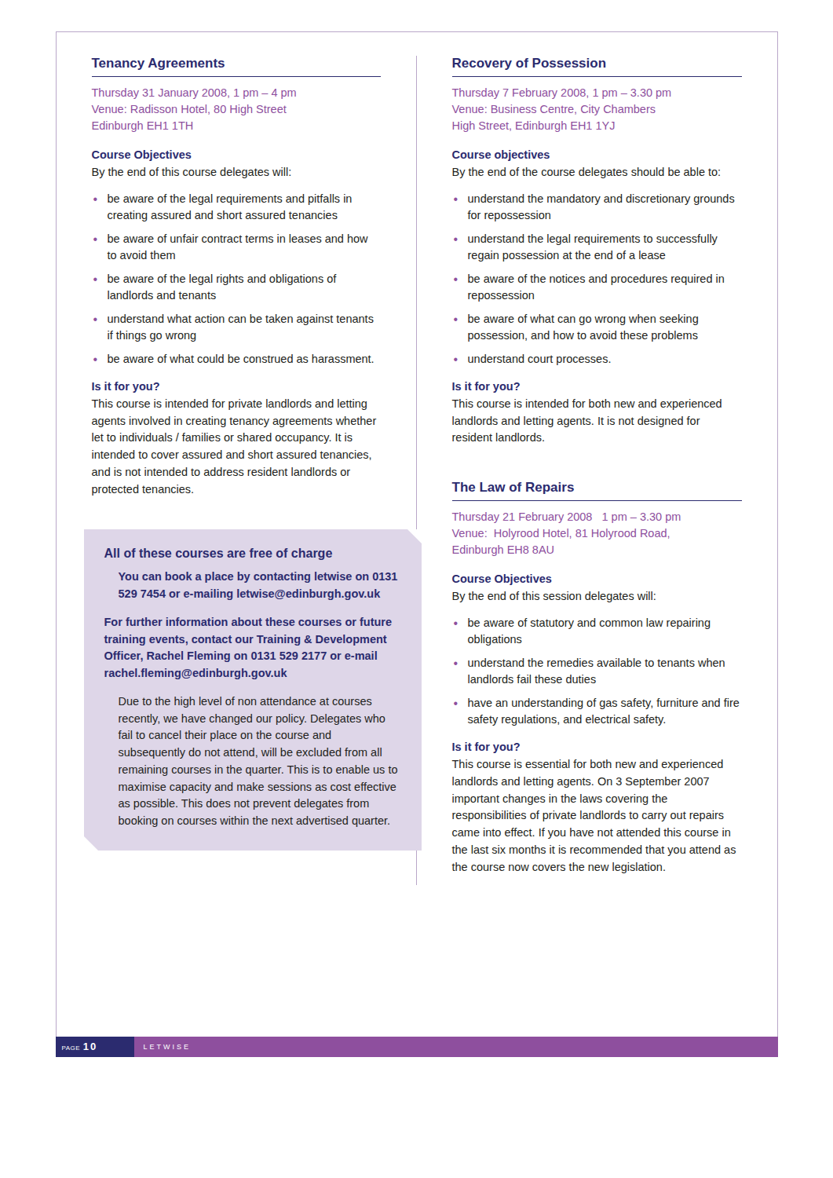Tenancy Agreements
Thursday 31 January 2008, 1 pm – 4 pm
Venue: Radisson Hotel, 80 High Street
Edinburgh EH1 1TH
Course Objectives
By the end of this course delegates will:
be aware of the legal requirements and pitfalls in creating assured and short assured tenancies
be aware of unfair contract terms in leases and how to avoid them
be aware of the legal rights and obligations of landlords and tenants
understand what action can be taken against tenants if things go wrong
be aware of what could be construed as harassment.
Is it for you?
This course is intended for private landlords and letting agents involved in creating tenancy agreements whether let to individuals / families or shared occupancy. It is intended to cover assured and short assured tenancies, and is not intended to address resident landlords or protected tenancies.
All of these courses are free of charge
You can book a place by contacting letwise on 0131 529 7454 or e-mailing letwise@edinburgh.gov.uk
For further information about these courses or future training events, contact our Training & Development Officer, Rachel Fleming on 0131 529 2177 or e-mail rachel.fleming@edinburgh.gov.uk
Due to the high level of non attendance at courses recently, we have changed our policy. Delegates who fail to cancel their place on the course and subsequently do not attend, will be excluded from all remaining courses in the quarter. This is to enable us to maximise capacity and make sessions as cost effective as possible. This does not prevent delegates from booking on courses within the next advertised quarter.
Recovery of Possession
Thursday 7 February 2008, 1 pm – 3.30 pm
Venue: Business Centre, City Chambers
High Street, Edinburgh EH1 1YJ
Course objectives
By the end of the course delegates should be able to:
understand the mandatory and discretionary grounds for repossession
understand the legal requirements to successfully regain possession at the end of a lease
be aware of the notices and procedures required in repossession
be aware of what can go wrong when seeking possession, and how to avoid these problems
understand court processes.
Is it for you?
This course is intended for both new and experienced landlords and letting agents. It is not designed for resident landlords.
The Law of Repairs
Thursday 21 February 2008 1 pm – 3.30 pm
Venue: Holyrood Hotel, 81 Holyrood Road,
Edinburgh EH8 8AU
Course Objectives
By the end of this session delegates will:
be aware of statutory and common law repairing obligations
understand the remedies available to tenants when landlords fail these duties
have an understanding of gas safety, furniture and fire safety regulations, and electrical safety.
Is it for you?
This course is essential for both new and experienced landlords and letting agents. On 3 September 2007 important changes in the laws covering the responsibilities of private landlords to carry out repairs came into effect. If you have not attended this course in the last six months it is recommended that you attend as the course now covers the new legislation.
PAGE 10
LETWISE